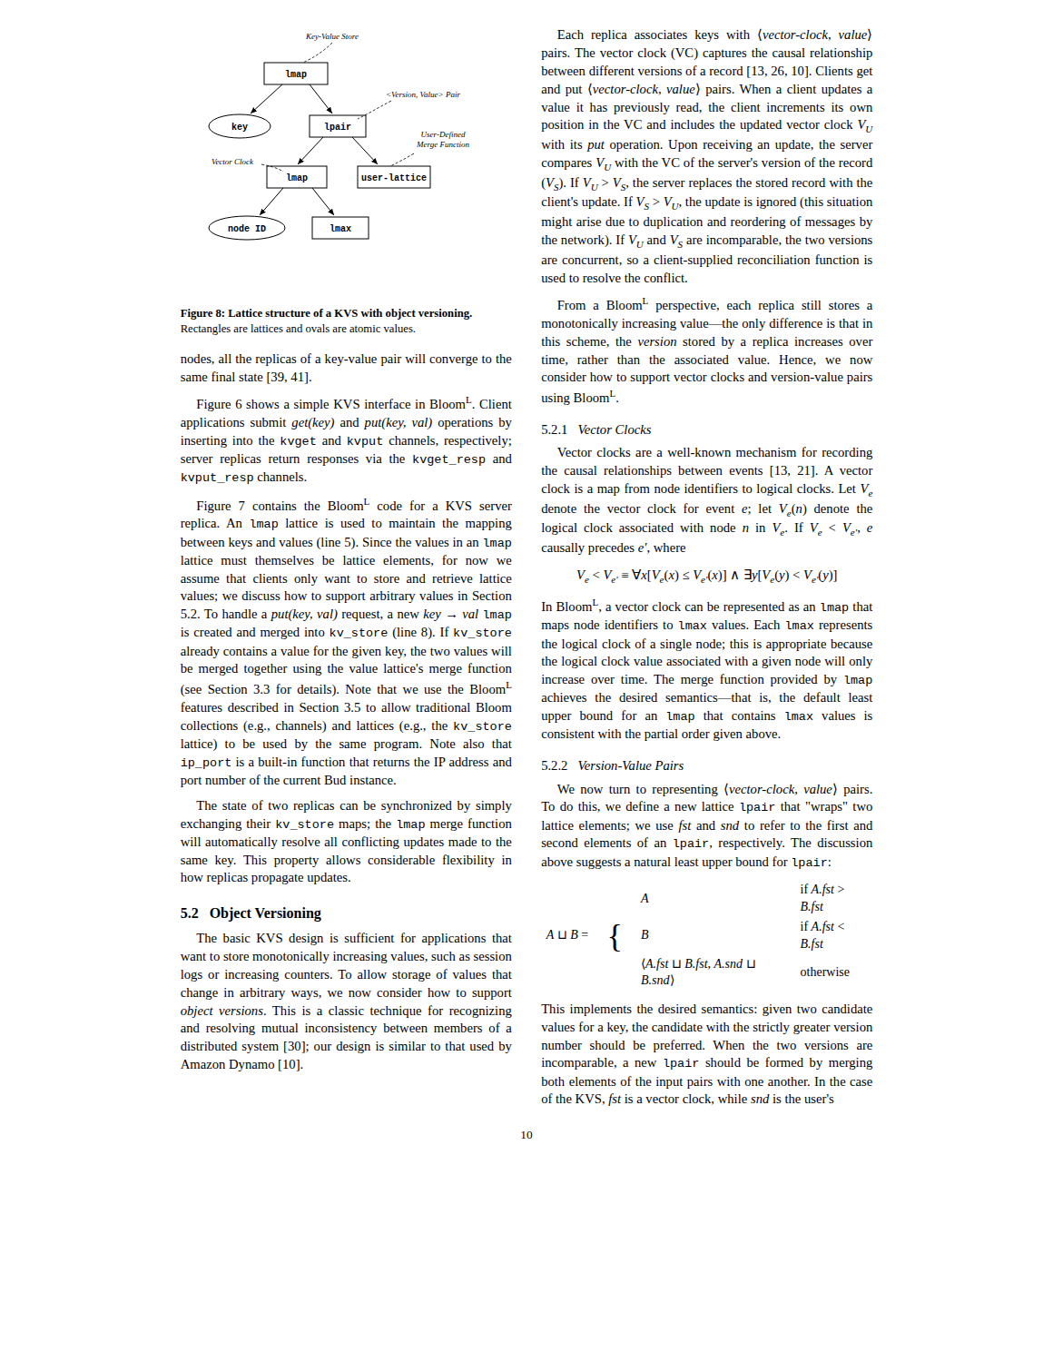Key-Value Store lmap <Version, Value> Pair key lpair User-Defined Merge Function Vector Clock lmap user-lattice node ID lmax
Figure 8: Lattice structure of a KVS with object versioning. Rectangles are lattices and ovals are atomic values.
nodes, all the replicas of a key-value pair will converge to the same final state [39, 41].
Figure 6 shows a simple KVS interface in BloomL. Client applications submit get(key) and put(key, val) operations by inserting into the kvget and kvput channels, respectively; server replicas return responses via the kvget_resp and kvput_resp channels.
Figure 7 contains the BloomL code for a KVS server replica. An lmap lattice is used to maintain the mapping between keys and values (line 5). Since the values in an lmap lattice must themselves be lattice elements, for now we assume that clients only want to store and retrieve lattice values; we discuss how to support arbitrary values in Section 5.2. To handle a put(key, val) request, a new key → val lmap is created and merged into kv_store (line 8). If kv_store already contains a value for the given key, the two values will be merged together using the value lattice's merge function (see Section 3.3 for details). Note that we use the BloomL features described in Section 3.5 to allow traditional Bloom collections (e.g., channels) and lattices (e.g., the kv_store lattice) to be used by the same program. Note also that ip_port is a built-in function that returns the IP address and port number of the current Bud instance.
The state of two replicas can be synchronized by simply exchanging their kv_store maps; the lmap merge function will automatically resolve all conflicting updates made to the same key. This property allows considerable flexibility in how replicas propagate updates.
5.2 Object Versioning
The basic KVS design is sufficient for applications that want to store monotonically increasing values, such as session logs or increasing counters. To allow storage of values that change in arbitrary ways, we now consider how to support object versions. This is a classic technique for recognizing and resolving mutual inconsistency between members of a distributed system [30]; our design is similar to that used by Amazon Dynamo [10].
Each replica associates keys with ⟨vector-clock, value⟩ pairs. The vector clock (VC) captures the causal relationship between different versions of a record [13, 26, 10]. Clients get and put ⟨vector-clock, value⟩ pairs. When a client updates a value it has previously read, the client increments its own position in the VC and includes the updated vector clock VU with its put operation. Upon receiving an update, the server compares VU with the VC of the server's version of the record (VS). If VU > VS, the server replaces the stored record with the client's update. If VS > VU, the update is ignored (this situation might arise due to duplication and reordering of messages by the network). If VU and VS are incomparable, the two versions are concurrent, so a client-supplied reconciliation function is used to resolve the conflict.
From a BloomL perspective, each replica still stores a monotonically increasing value—the only difference is that in this scheme, the version stored by a replica increases over time, rather than the associated value. Hence, we now consider how to support vector clocks and version-value pairs using BloomL.
5.2.1 Vector Clocks
Vector clocks are a well-known mechanism for recording the causal relationships between events [13, 21]. A vector clock is a map from node identifiers to logical clocks. Let Ve denote the vector clock for event e; let Ve(n) denote the logical clock associated with node n in Ve. If Ve < Ve′, e causally precedes e′, where
Ve < Ve′ ≡ ∀x[Ve(x) ≤ Ve′(x)] ∧ ∃y[Ve(y) < Ve′(y)]
In BloomL, a vector clock can be represented as an lmap that maps node identifiers to lmax values. Each lmax represents the logical clock of a single node; this is appropriate because the logical clock value associated with a given node will only increase over time. The merge function provided by lmap achieves the desired semantics—that is, the default least upper bound for an lmap that contains lmax values is consistent with the partial order given above.
5.2.2 Version-Value Pairs
We now turn to representing ⟨vector-clock, value⟩ pairs. To do this, we define a new lattice lpair that "wraps" two lattice elements; we use fst and snd to refer to the first and second elements of an lpair, respectively. The discussion above suggests a natural least upper bound for lpair:
| A ⊔ B = | { | A | if A.fst > B.fst |
| B | if A.fst < B.fst |
| ⟨ A.fst ⊔ B.fst , A.snd ⊔ B.snd ⟩ | otherwise |
This implements the desired semantics: given two candidate values for a key, the candidate with the strictly greater version number should be preferred. When the two versions are incomparable, a new lpair should be formed by merging both elements of the input pairs with one another. In the case of the KVS, fst is a vector clock, while snd is the user's
10